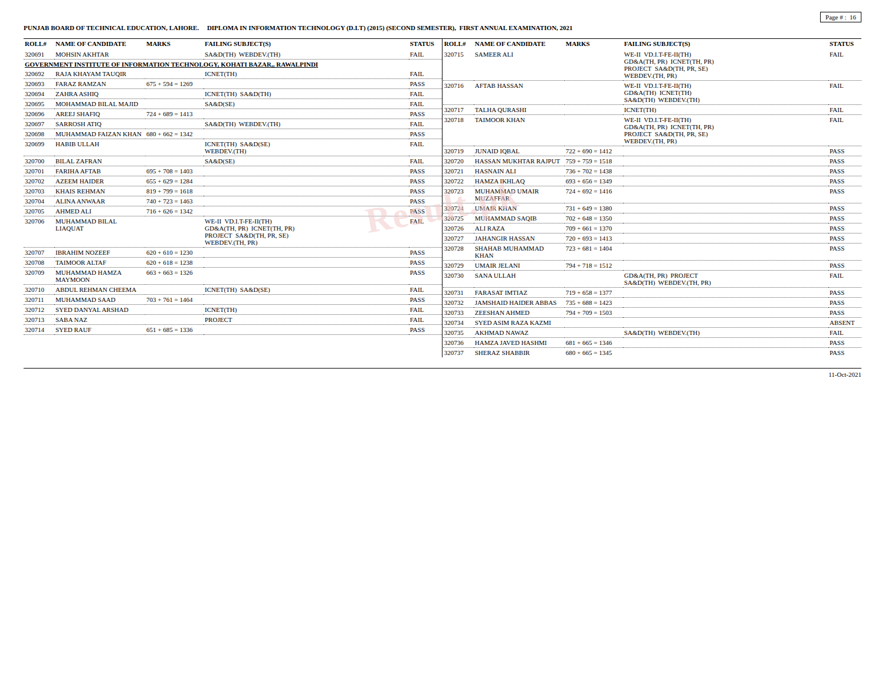Page # : 16
PUNJAB BOARD OF TECHNICAL EDUCATION, LAHORE. DIPLOMA IN INFORMATION TECHNOLOGY (D.I.T) (2015) (SECOND SEMESTER), FIRST ANNUAL EXAMINATION, 2021
Result.pk
| / ROLL# / NAME OF CANDIDATE / MARKS / FAILING SUBJECT(S) / STATUS / / --- / --- / --- / --- / --- / / 320691 / MOHSIN AKHTAR / / SA&D(TH) WEBDEV.(TH) / FAIL / / GOVERNMENT INSTITUTE OF INFORMATION TECHNOLOGY, KOHATI BAZAR,, RAWALPINDI / / 320692 / RAJA KHAYAM TAUQIR / / ICNET(TH) / FAIL / / 320693 / FARAZ RAMZAN / 675 + 594 = 1269 / / PASS / / 320694 / ZAHRA ASHIQ / / ICNET(TH) SA&D(TH) / FAIL / / 320695 / MOHAMMAD BILAL MAJID / / SA&D(SE) / FAIL / / 320696 / AREEJ SHAFIQ / 724 + 689 = 1413 / / PASS / / 320697 / SARROSH ATIQ / / SA&D(TH) WEBDEV.(TH) / FAIL / / 320698 / MUHAMMAD FAIZAN KHAN / 680 + 662 = 1342 / / PASS / / 320699 / HABIB ULLAH / / ICNET(TH) SA&D(SE) WEBDEV.(TH) / FAIL / / 320700 / BILAL ZAFRAN / / SA&D(SE) / FAIL / / 320701 / FARIHA AFTAB / 695 + 708 = 1403 / / PASS / / 320702 / AZEEM HAIDER / 655 + 629 = 1284 / / PASS / / 320703 / KHAIS REHMAN / 819 + 799 = 1618 / / PASS / / 320704 / ALINA ANWAAR / 740 + 723 = 1463 / / PASS / / 320705 / AHMED ALI / 716 + 626 = 1342 / / PASS / / 320706 / MUHAMMAD BILAL LIAQUAT / / WE-II VD.I.T-FE-II(TH) GD&A(TH, PR) ICNET(TH, PR) PROJECT SA&D(TH, PR, SE) WEBDEV.(TH, PR) / FAIL / / 320707 / IBRAHIM NOZEEF / 620 + 610 = 1230 / / PASS / / 320708 / TAIMOOR ALTAF / 620 + 618 = 1238 / / PASS / / 320709 / MUHAMMAD HAMZA MAYMOON / 663 + 663 = 1326 / / PASS / / 320710 / ABDUL REHMAN CHEEMA / / ICNET(TH) SA&D(SE) / FAIL / / 320711 / MUHAMMAD SAAD / 703 + 761 = 1464 / / PASS / / 320712 / SYED DANYAL ARSHAD / / ICNET(TH) / FAIL / / 320713 / SABA NAZ / / PROJECT / FAIL / / 320714 / SYED RAUF / 651 + 685 = 1336 / / PASS / | | / ROLL# / NAME OF CANDIDATE / MARKS / FAILING SUBJECT(S) / STATUS / / --- / --- / --- / --- / --- / / 320715 / SAMEER ALI / / WE-II VD.I.T-FE-II(TH) GD&A(TH, PR) ICNET(TH, PR) PROJECT SA&D(TH, PR, SE) WEBDEV.(TH, PR) / FAIL / / 320716 / AFTAB HASSAN / / WE-II VD.I.T-FE-II(TH) GD&A(TH) ICNET(TH) SA&D(TH) WEBDEV.(TH) / FAIL / / 320717 / TALHA QURASHI / / ICNET(TH) / FAIL / / 320718 / TAIMOOR KHAN / / WE-II VD.I.T-FE-II(TH) GD&A(TH, PR) ICNET(TH, PR) PROJECT SA&D(TH, PR, SE) WEBDEV.(TH, PR) / FAIL / / 320719 / JUNAID IQBAL / 722 + 690 = 1412 / / PASS / / 320720 / HASSAN MUKHTAR RAJPUT / 759 + 759 = 1518 / / PASS / / 320721 / HASNAIN ALI / 736 + 702 = 1438 / / PASS / / 320722 / HAMZA IKHLAQ / 693 + 656 = 1349 / / PASS / / 320723 / MUHAMMAD UMAIR MUZAFFAR / 724 + 692 = 1416 / / PASS / / 320724 / UMAIR KHAN / 731 + 649 = 1380 / / PASS / / 320725 / MUHAMMAD SAQIB / 702 + 648 = 1350 / / PASS / / 320726 / ALI RAZA / 709 + 661 = 1370 / / PASS / / 320727 / JAHANGIR HASSAN / 720 + 693 = 1413 / / PASS / / 320728 / SHAHAB MUHAMMAD KHAN / 723 + 681 = 1404 / / PASS / / 320729 / UMAIR JELANI / 794 + 718 = 1512 / / PASS / / 320730 / SANA ULLAH / / GD&A(TH, PR) PROJECT SA&D(TH) WEBDEV.(TH, PR) / FAIL / / 320731 / FARASAT IMTIAZ / 719 + 658 = 1377 / / PASS / / 320732 / JAMSHAID HAIDER ABBAS / 735 + 688 = 1423 / / PASS / / 320733 / ZEESHAN AHMED / 794 + 709 = 1503 / / PASS / / 320734 / SYED ASIM RAZA KAZMI / / / ABSENT / / 320735 / AKHMAD NAWAZ / / SA&D(TH) WEBDEV.(TH) / FAIL / / 320736 / HAMZA JAVED HASHMI / 681 + 665 = 1346 / / PASS / / 320737 / SHERAZ SHABBIR / 680 + 665 = 1345 / / PASS / |
11-Oct-2021